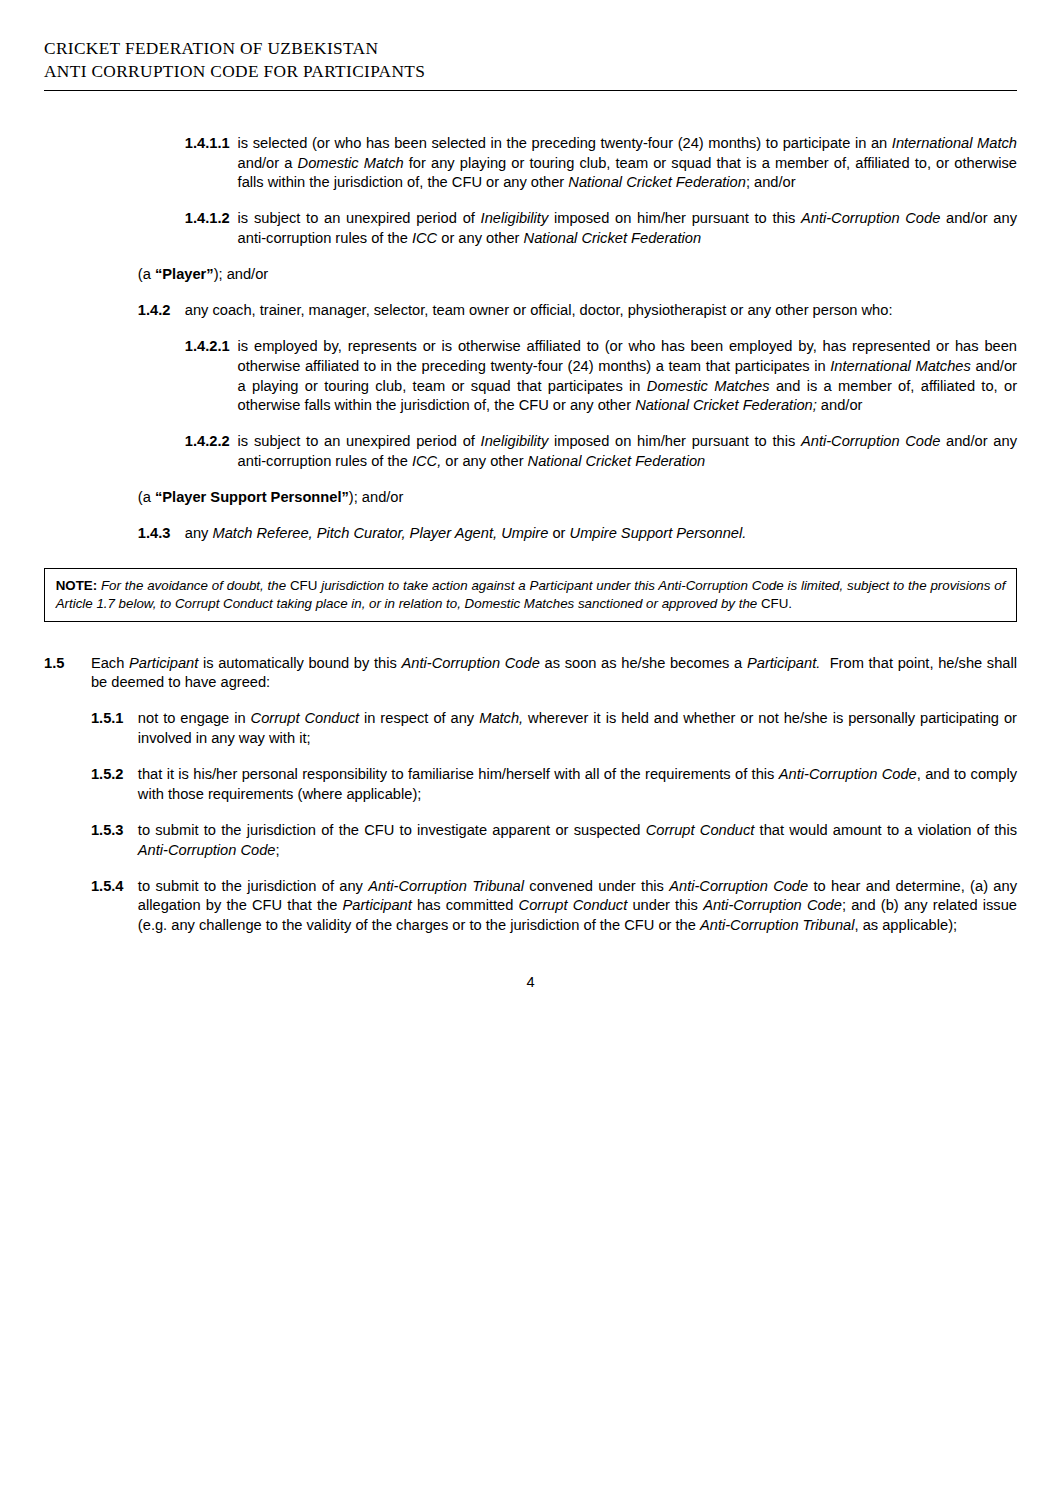CRICKET FEDERATION OF UZBEKISTAN
ANTI CORRUPTION CODE FOR PARTICIPANTS
1.4.1.1 is selected (or who has been selected in the preceding twenty-four (24) months) to participate in an International Match and/or a Domestic Match for any playing or touring club, team or squad that is a member of, affiliated to, or otherwise falls within the jurisdiction of, the CFU or any other National Cricket Federation; and/or
1.4.1.2 is subject to an unexpired period of Ineligibility imposed on him/her pursuant to this Anti-Corruption Code and/or any anti-corruption rules of the ICC or any other National Cricket Federation
(a “Player”); and/or
1.4.2 any coach, trainer, manager, selector, team owner or official, doctor, physiotherapist or any other person who:
1.4.2.1 is employed by, represents or is otherwise affiliated to (or who has been employed by, has represented or has been otherwise affiliated to in the preceding twenty-four (24) months) a team that participates in International Matches and/or a playing or touring club, team or squad that participates in Domestic Matches and is a member of, affiliated to, or otherwise falls within the jurisdiction of, the CFU or any other National Cricket Federation; and/or
1.4.2.2 is subject to an unexpired period of Ineligibility imposed on him/her pursuant to this Anti-Corruption Code and/or any anti-corruption rules of the ICC, or any other National Cricket Federation
(a “Player Support Personnel”); and/or
1.4.3 any Match Referee, Pitch Curator, Player Agent, Umpire or Umpire Support Personnel.
NOTE: For the avoidance of doubt, the CFU jurisdiction to take action against a Participant under this Anti-Corruption Code is limited, subject to the provisions of Article 1.7 below, to Corrupt Conduct taking place in, or in relation to, Domestic Matches sanctioned or approved by the CFU.
1.5 Each Participant is automatically bound by this Anti-Corruption Code as soon as he/she becomes a Participant. From that point, he/she shall be deemed to have agreed:
1.5.1 not to engage in Corrupt Conduct in respect of any Match, wherever it is held and whether or not he/she is personally participating or involved in any way with it;
1.5.2 that it is his/her personal responsibility to familiarise him/herself with all of the requirements of this Anti-Corruption Code, and to comply with those requirements (where applicable);
1.5.3 to submit to the jurisdiction of the CFU to investigate apparent or suspected Corrupt Conduct that would amount to a violation of this Anti-Corruption Code;
1.5.4 to submit to the jurisdiction of any Anti-Corruption Tribunal convened under this Anti-Corruption Code to hear and determine, (a) any allegation by the CFU that the Participant has committed Corrupt Conduct under this Anti-Corruption Code; and (b) any related issue (e.g. any challenge to the validity of the charges or to the jurisdiction of the CFU or the Anti-Corruption Tribunal, as applicable);
4